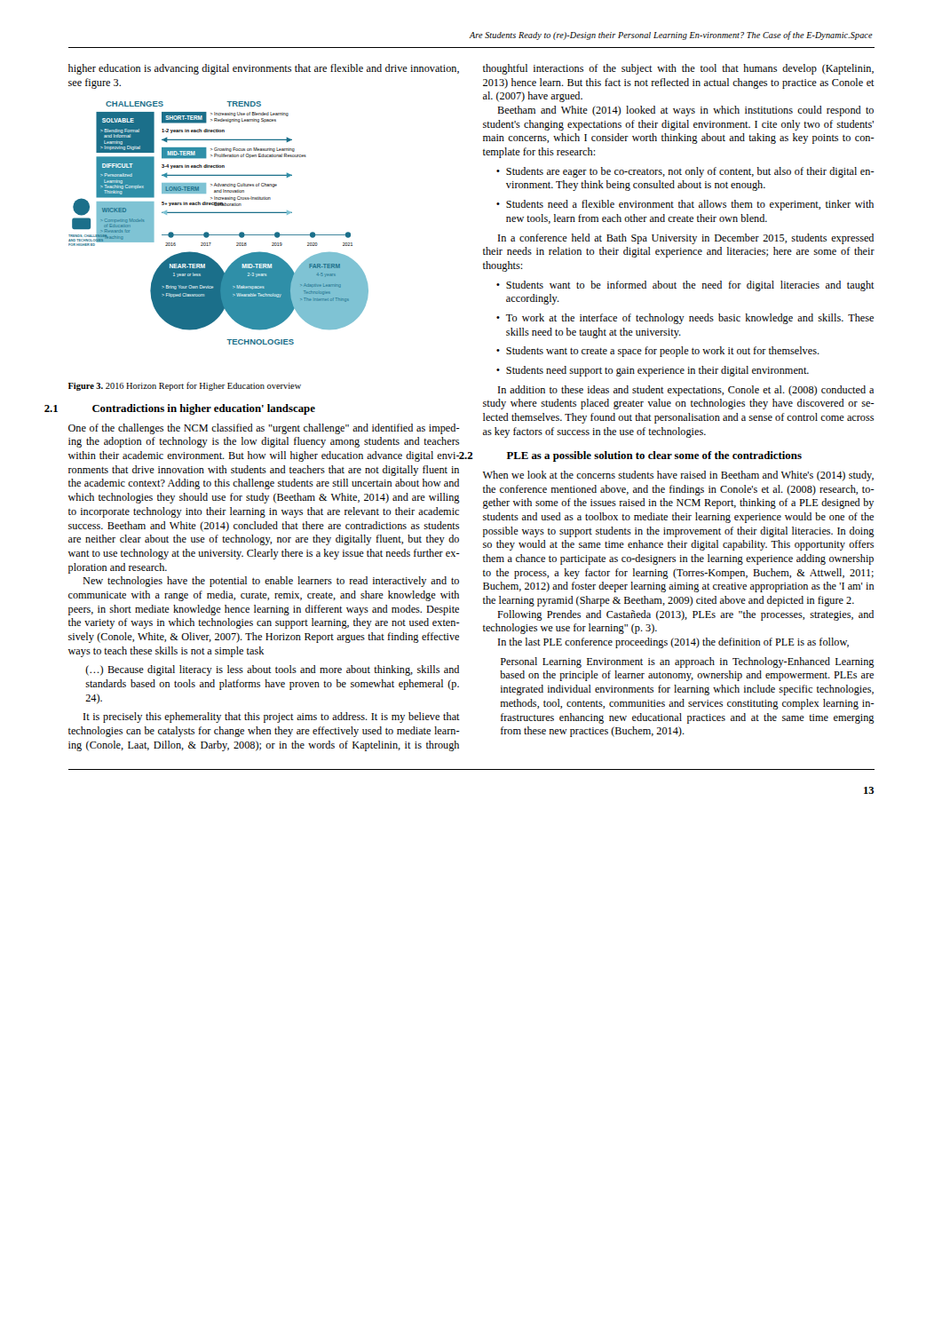Are Students Ready to (re)-Design their Personal Learning En-vironment? The Case of the E-Dynamic.Space
higher education is advancing digital environments that are flexible and drive innovation, see figure 3.
CHALLENGES TRENDS SOLVABLE > Blending Formal and Informal Learning > Improving Digital DIFFICULT > Personalized Learning > Teaching Complex Thinking WICKED > Competing Models of Education > Rewards for Teaching TRENDS, CHALLENGES, AND TECHNOLOGIES FOR HIGHER ED SHORT-TERM > Increasing Use of Blended Learning > Redesigning Learning Spaces 1-2 years in each direction MID-TERM > Growing Focus on Measuring Learning > Proliferation of Open Educational Resources 3-4 years in each direction LONG-TERM > Advancing Cultures of Change and Innovation > Increasing Cross-Institution Collaboration 5+ years in each direction 2016 2017 2018 2019 2020 2021 NEAR-TERM 1 year or less > Bring Your Own Device > Flipped Classroom MID-TERM 2-3 years > Makerspaces > Wearable Technology FAR-TERM 4-5 years > Adaptive Learning Technologies > The Internet of Things TECHNOLOGIES
Figure 3. 2016 Horizon Report for Higher Education overview
2.1 Contradictions in higher education' landscape
One of the challenges the NCM classified as "urgent challenge" and identified as impeding the adoption of technology is the low digital fluency among students and teachers within their academic environment. But how will higher education advance digital environments that drive innovation with students and teachers that are not digitally fluent in the academic context? Adding to this challenge students are still uncertain about how and which technologies they should use for study (Beetham & White, 2014) and are willing to incorporate technology into their learning in ways that are relevant to their academic success. Beetham and White (2014) concluded that there are contradictions as students are neither clear about the use of technology, nor are they digitally fluent, but they do want to use technology at the university. Clearly there is a key issue that needs further exploration and research.
New technologies have the potential to enable learners to read interactively and to communicate with a range of media, curate, remix, create, and share knowledge with peers, in short mediate knowledge hence learning in different ways and modes. Despite the variety of ways in which technologies can support learning, they are not used extensively (Conole, White, & Oliver, 2007). The Horizon Report argues that finding effective ways to teach these skills is not a simple task
(…) Because digital literacy is less about tools and more about thinking, skills and standards based on tools and platforms have proven to be somewhat ephemeral (p. 24).
It is precisely this ephemerality that this project aims to address. It is my believe that technologies can be catalysts for change when they are effectively used to mediate learning (Conole, Laat, Dillon, & Darby, 2008); or in the words of Kaptelinin, it is through thoughtful interactions of the subject with the tool that humans develop (Kaptelinin, 2013) hence learn. But this fact is not reflected in actual changes to practice as Conole et al. (2007) have argued.
Beetham and White (2014) looked at ways in which institutions could respond to student's changing expectations of their digital environment. I cite only two of students' main concerns, which I consider worth thinking about and taking as key points to contemplate for this research:
Students are eager to be co-creators, not only of content, but also of their digital environment. They think being consulted about is not enough.
Students need a flexible environment that allows them to experiment, tinker with new tools, learn from each other and create their own blend.
In a conference held at Bath Spa University in December 2015, students expressed their needs in relation to their digital experience and literacies; here are some of their thoughts:
Students want to be informed about the need for digital literacies and taught accordingly.
To work at the interface of technology needs basic knowledge and skills. These skills need to be taught at the university.
Students want to create a space for people to work it out for themselves.
Students need support to gain experience in their digital environment.
In addition to these ideas and student expectations, Conole et al. (2008) conducted a study where students placed greater value on technologies they have discovered or selected themselves. They found out that personalisation and a sense of control come across as key factors of success in the use of technologies.
2.2 PLE as a possible solution to clear some of the contradictions
When we look at the concerns students have raised in Beetham and White's (2014) study, the conference mentioned above, and the findings in Conole's et al. (2008) research, together with some of the issues raised in the NCM Report, thinking of a PLE designed by students and used as a toolbox to mediate their learning experience would be one of the possible ways to support students in the improvement of their digital literacies. In doing so they would at the same time enhance their digital capability. This opportunity offers them a chance to participate as co-designers in the learning experience adding ownership to the process, a key factor for learning (Torres-Kompen, Buchem, & Attwell, 2011; Buchem, 2012) and foster deeper learning aiming at creative appropriation as the 'I am' in the learning pyramid (Sharpe & Beetham, 2009) cited above and depicted in figure 2.
Following Prendes and Castañeda (2013), PLEs are "the processes, strategies, and technologies we use for learning" (p. 3).
In the last PLE conference proceedings (2014) the definition of PLE is as follow,
Personal Learning Environment is an approach in Technology-Enhanced Learning based on the principle of learner autonomy, ownership and empowerment. PLEs are integrated individual environments for learning which include specific technologies, methods, tool, contents, communities and services constituting complex learning infrastructures enhancing new educational practices and at the same time emerging from these new practices (Buchem, 2014).
13